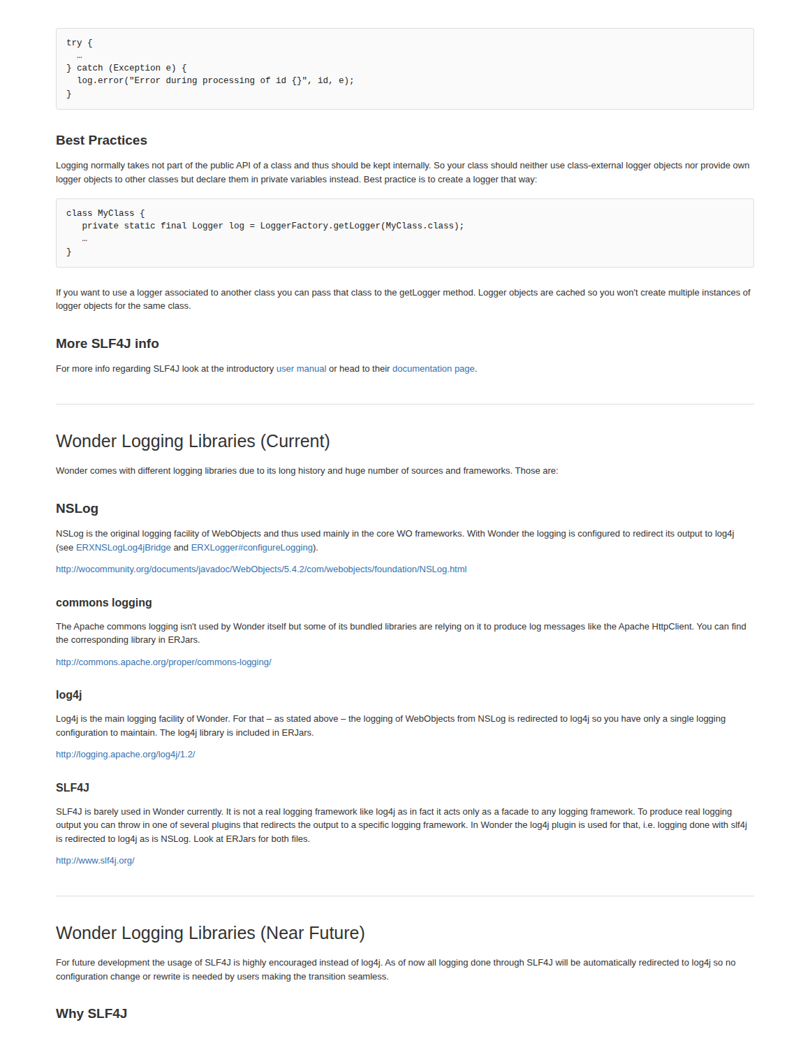try {
  …
} catch (Exception e) {
  log.error("Error during processing of id {}", id, e);
}
Best Practices
Logging normally takes not part of the public API of a class and thus should be kept internally. So your class should neither use class-external logger objects nor provide own logger objects to other classes but declare them in private variables instead. Best practice is to create a logger that way:
class MyClass {
   private static final Logger log = LoggerFactory.getLogger(MyClass.class);
   …
}
If you want to use a logger associated to another class you can pass that class to the getLogger method. Logger objects are cached so you won't create multiple instances of logger objects for the same class.
More SLF4J info
For more info regarding SLF4J look at the introductory user manual or head to their documentation page.
Wonder Logging Libraries (Current)
Wonder comes with different logging libraries due to its long history and huge number of sources and frameworks. Those are:
NSLog
NSLog is the original logging facility of WebObjects and thus used mainly in the core WO frameworks. With Wonder the logging is configured to redirect its output to log4j (see ERXNSLogLog4jBridge and ERXLogger#configureLogging).
http://wocommunity.org/documents/javadoc/WebObjects/5.4.2/com/webobjects/foundation/NSLog.html
commons logging
The Apache commons logging isn't used by Wonder itself but some of its bundled libraries are relying on it to produce log messages like the Apache HttpClient. You can find the corresponding library in ERJars.
http://commons.apache.org/proper/commons-logging/
log4j
Log4j is the main logging facility of Wonder. For that – as stated above – the logging of WebObjects from NSLog is redirected to log4j so you have only a single logging configuration to maintain. The log4j library is included in ERJars.
http://logging.apache.org/log4j/1.2/
SLF4J
SLF4J is barely used in Wonder currently. It is not a real logging framework like log4j as in fact it acts only as a facade to any logging framework. To produce real logging output you can throw in one of several plugins that redirects the output to a specific logging framework. In Wonder the log4j plugin is used for that, i.e. logging done with slf4j is redirected to log4j as is NSLog. Look at ERJars for both files.
http://www.slf4j.org/
Wonder Logging Libraries (Near Future)
For future development the usage of SLF4J is highly encouraged instead of log4j. As of now all logging done through SLF4J will be automatically redirected to log4j so no configuration change or rewrite is needed by users making the transition seamless.
Why SLF4J